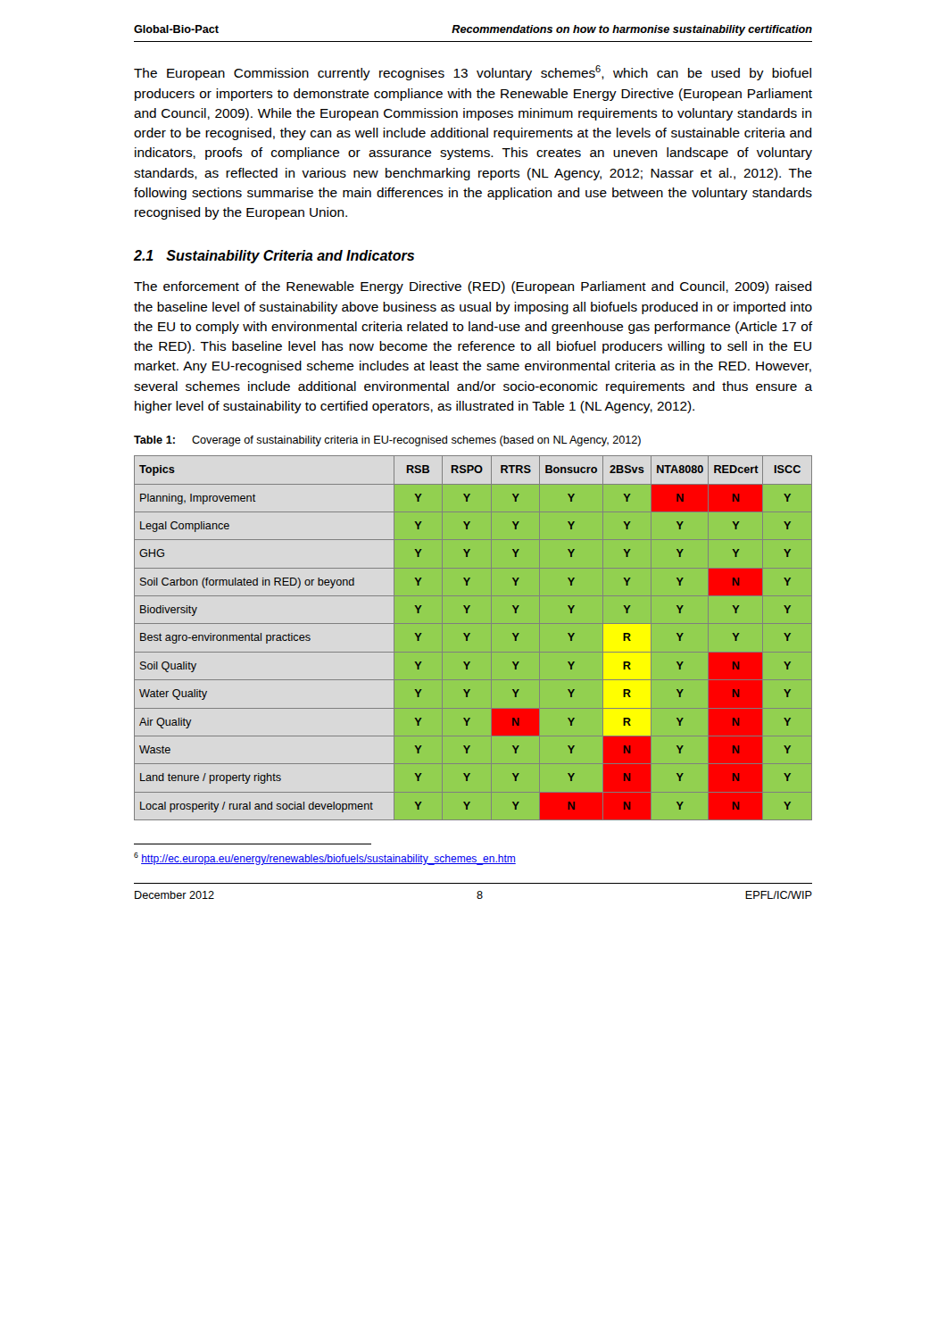Global-Bio-Pact
Recommendations on how to harmonise sustainability certification
The European Commission currently recognises 13 voluntary schemes6, which can be used by biofuel producers or importers to demonstrate compliance with the Renewable Energy Directive (European Parliament and Council, 2009). While the European Commission imposes minimum requirements to voluntary standards in order to be recognised, they can as well include additional requirements at the levels of sustainable criteria and indicators, proofs of compliance or assurance systems. This creates an uneven landscape of voluntary standards, as reflected in various new benchmarking reports (NL Agency, 2012; Nassar et al., 2012). The following sections summarise the main differences in the application and use between the voluntary standards recognised by the European Union.
2.1 Sustainability Criteria and Indicators
The enforcement of the Renewable Energy Directive (RED) (European Parliament and Council, 2009) raised the baseline level of sustainability above business as usual by imposing all biofuels produced in or imported into the EU to comply with environmental criteria related to land-use and greenhouse gas performance (Article 17 of the RED). This baseline level has now become the reference to all biofuel producers willing to sell in the EU market. Any EU-recognised scheme includes at least the same environmental criteria as in the RED. However, several schemes include additional environmental and/or socio-economic requirements and thus ensure a higher level of sustainability to certified operators, as illustrated in Table 1 (NL Agency, 2012).
Table 1: Coverage of sustainability criteria in EU-recognised schemes (based on NL Agency, 2012)
| Topics | RSB | RSPO | RTRS | Bonsucro | 2BSvs | NTA8080 | REDcert | ISCC |
| --- | --- | --- | --- | --- | --- | --- | --- | --- |
| Planning, Improvement | Y | Y | Y | Y | Y | N | N | Y |
| Legal Compliance | Y | Y | Y | Y | Y | Y | Y | Y |
| GHG | Y | Y | Y | Y | Y | Y | Y | Y |
| Soil Carbon (formulated in RED) or beyond | Y | Y | Y | Y | Y | Y | N | Y |
| Biodiversity | Y | Y | Y | Y | Y | Y | Y | Y |
| Best agro-environmental practices | Y | Y | Y | Y | R | Y | Y | Y |
| Soil Quality | Y | Y | Y | Y | R | Y | N | Y |
| Water Quality | Y | Y | Y | Y | R | Y | N | Y |
| Air Quality | Y | Y | N | Y | R | Y | N | Y |
| Waste | Y | Y | Y | Y | N | Y | N | Y |
| Land tenure / property rights | Y | Y | Y | Y | N | Y | N | Y |
| Local prosperity / rural and social development | Y | Y | Y | N | N | Y | N | Y |
6 http://ec.europa.eu/energy/renewables/biofuels/sustainability_schemes_en.htm
December 2012
8
EPFL/IC/WIP